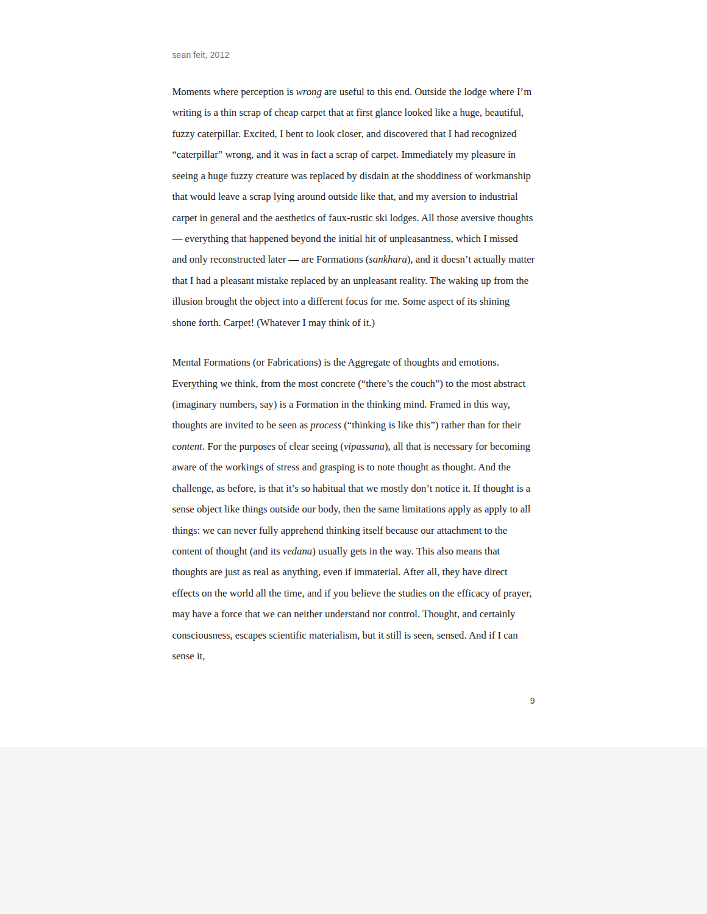sean feit, 2012
Moments where perception is wrong are useful to this end. Outside the lodge where I’m writing is a thin scrap of cheap carpet that at first glance looked like a huge, beautiful, fuzzy caterpillar. Excited, I bent to look closer, and discovered that I had recognized “caterpillar” wrong, and it was in fact a scrap of carpet. Immediately my pleasure in seeing a huge fuzzy creature was replaced by disdain at the shoddiness of workmanship that would leave a scrap lying around outside like that, and my aversion to industrial carpet in general and the aesthetics of faux-rustic ski lodges. All those aversive thoughts — everything that happened beyond the initial hit of unpleasantness, which I missed and only reconstructed later — are Formations (sankhara), and it doesn’t actually matter that I had a pleasant mistake replaced by an unpleasant reality. The waking up from the illusion brought the object into a different focus for me. Some aspect of its shining shone forth. Carpet! (Whatever I may think of it.)
Mental Formations (or Fabrications) is the Aggregate of thoughts and emotions. Everything we think, from the most concrete (“there’s the couch”) to the most abstract (imaginary numbers, say) is a Formation in the thinking mind. Framed in this way, thoughts are invited to be seen as process (“thinking is like this”) rather than for their content. For the purposes of clear seeing (vipassana), all that is necessary for becoming aware of the workings of stress and grasping is to note thought as thought. And the challenge, as before, is that it’s so habitual that we mostly don’t notice it. If thought is a sense object like things outside our body, then the same limitations apply as apply to all things: we can never fully apprehend thinking itself because our attachment to the content of thought (and its vedana) usually gets in the way. This also means that thoughts are just as real as anything, even if immaterial. After all, they have direct effects on the world all the time, and if you believe the studies on the efficacy of prayer, may have a force that we can neither understand nor control. Thought, and certainly consciousness, escapes scientific materialism, but it still is seen, sensed. And if I can sense it,
9